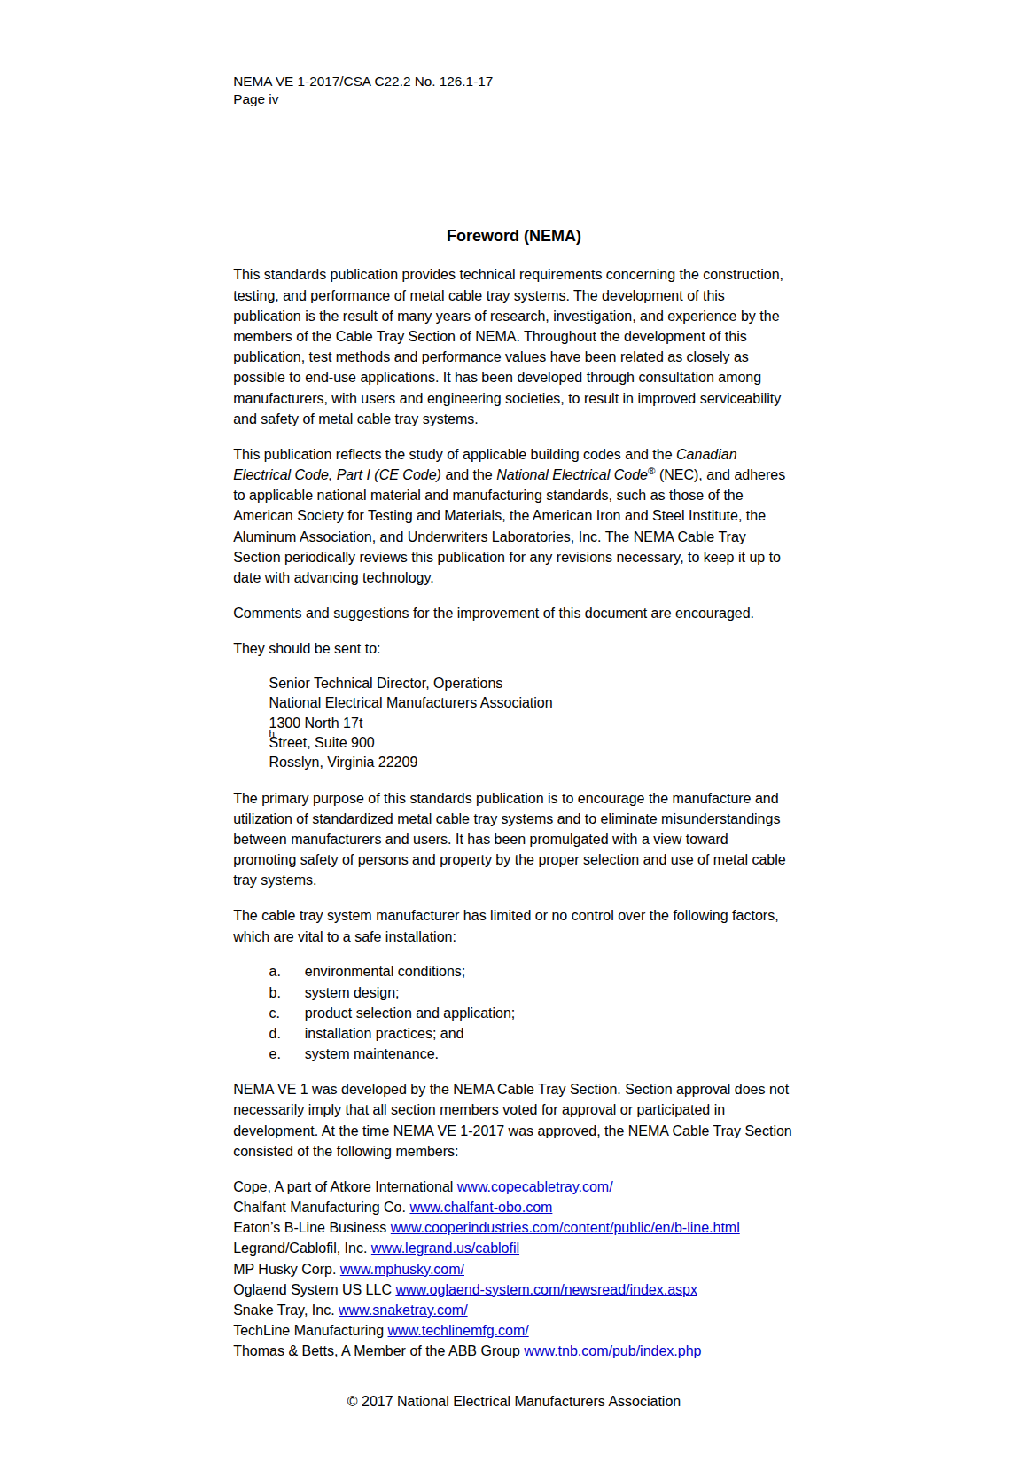NEMA VE 1-2017/CSA C22.2 No. 126.1-17 Page iv
Foreword (NEMA)
This standards publication provides technical requirements concerning the construction, testing, and performance of metal cable tray systems. The development of this publication is the result of many years of research, investigation, and experience by the members of the Cable Tray Section of NEMA. Throughout the development of this publication, test methods and performance values have been related as closely as possible to end-use applications. It has been developed through consultation among manufacturers, with users and engineering societies, to result in improved serviceability and safety of metal cable tray systems.
This publication reflects the study of applicable building codes and the Canadian Electrical Code, Part I (CE Code) and the National Electrical Code® (NEC), and adheres to applicable national material and manufacturing standards, such as those of the American Society for Testing and Materials, the American Iron and Steel Institute, the Aluminum Association, and Underwriters Laboratories, Inc. The NEMA Cable Tray Section periodically reviews this publication for any revisions necessary, to keep it up to date with advancing technology.
Comments and suggestions for the improvement of this document are encouraged.
They should be sent to:
Senior Technical Director, Operations National Electrical Manufacturers Association 1300 North 17th Street, Suite 900 Rosslyn, Virginia 22209
The primary purpose of this standards publication is to encourage the manufacture and utilization of standardized metal cable tray systems and to eliminate misunderstandings between manufacturers and users. It has been promulgated with a view toward promoting safety of persons and property by the proper selection and use of metal cable tray systems.
The cable tray system manufacturer has limited or no control over the following factors, which are vital to a safe installation:
a. environmental conditions;
b. system design;
c. product selection and application;
d. installation practices; and
e. system maintenance.
NEMA VE 1 was developed by the NEMA Cable Tray Section. Section approval does not necessarily imply that all section members voted for approval or participated in development. At the time NEMA VE 1-2017 was approved, the NEMA Cable Tray Section consisted of the following members:
Cope, A part of Atkore International www.copecabletray.com/
Chalfant Manufacturing Co. www.chalfant-obo.com
Eaton’s B-Line Business www.cooperindustries.com/content/public/en/b-line.html
Legrand/Cablofil, Inc. www.legrand.us/cablofil
MP Husky Corp. www.mphusky.com/
Oglaend System US LLC www.oglaend-system.com/newsread/index.aspx
Snake Tray, Inc. www.snaketray.com/
TechLine Manufacturing www.techlinemfg.com/
Thomas & Betts, A Member of the ABB Group www.tnb.com/pub/index.php
© 2017 National Electrical Manufacturers Association